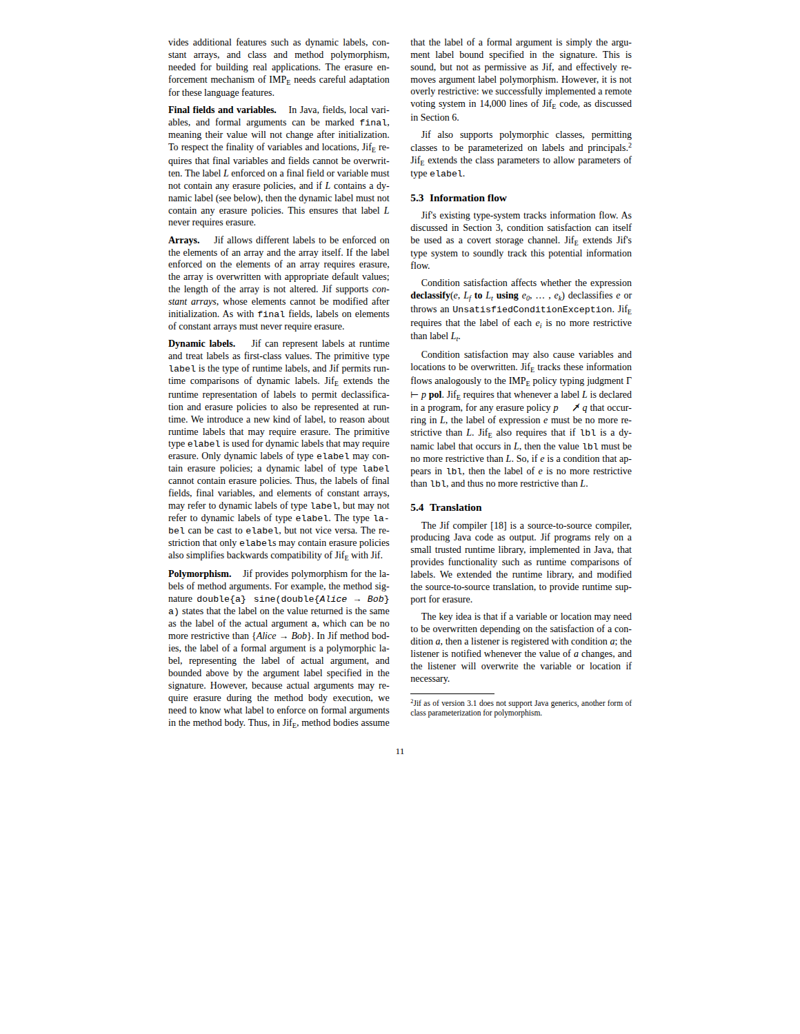vides additional features such as dynamic labels, constant arrays, and class and method polymorphism, needed for building real applications. The erasure enforcement mechanism of IMPE needs careful adaptation for these language features.
Final fields and variables. In Java, fields, local variables, and formal arguments can be marked final, meaning their value will not change after initialization. To respect the finality of variables and locations, JifE requires that final variables and fields cannot be overwritten. The label L enforced on a final field or variable must not contain any erasure policies, and if L contains a dynamic label (see below), then the dynamic label must not contain any erasure policies. This ensures that label L never requires erasure.
Arrays. Jif allows different labels to be enforced on the elements of an array and the array itself. If the label enforced on the elements of an array requires erasure, the array is overwritten with appropriate default values; the length of the array is not altered. Jif supports constant arrays, whose elements cannot be modified after initialization. As with final fields, labels on elements of constant arrays must never require erasure.
Dynamic labels. Jif can represent labels at runtime and treat labels as first-class values. The primitive type label is the type of runtime labels, and Jif permits runtime comparisons of dynamic labels. JifE extends the runtime representation of labels to permit declassification and erasure policies to also be represented at runtime. We introduce a new kind of label, to reason about runtime labels that may require erasure. The primitive type elabel is used for dynamic labels that may require erasure. Only dynamic labels of type elabel may contain erasure policies; a dynamic label of type label cannot contain erasure policies. Thus, the labels of final fields, final variables, and elements of constant arrays, may refer to dynamic labels of type label, but may not refer to dynamic labels of type elabel. The type label can be cast to elabel, but not vice versa. The restriction that only elabels may contain erasure policies also simplifies backwards compatibility of JifE with Jif.
Polymorphism. Jif provides polymorphism for the labels of method arguments. For example, the method signature double{a} sine(double{Alice → Bob} a) states that the label on the value returned is the same as the label of the actual argument a, which can be no more restrictive than {Alice → Bob}. In Jif method bodies, the label of a formal argument is a polymorphic label, representing the label of actual argument, and bounded above by the argument label specified in the signature. However, because actual arguments may require erasure during the method body execution, we need to know what label to enforce on formal arguments in the method body. Thus, in JifE, method bodies assume that the label of a formal argument is simply the argument label bound specified in the signature. This is sound, but not as permissive as Jif, and effectively removes argument label polymorphism. However, it is not overly restrictive: we successfully implemented a remote voting system in 14,000 lines of JifE code, as discussed in Section 6.
Jif also supports polymorphic classes, permitting classes to be parameterized on labels and principals.2 JifE extends the class parameters to allow parameters of type elabel.
5.3 Information flow
Jif's existing type-system tracks information flow. As discussed in Section 3, condition satisfaction can itself be used as a covert storage channel. JifE extends Jif's type system to soundly track this potential information flow.
Condition satisfaction affects whether the expression declassify(e, Lf to Lt using e0, … , ek) declassifies e or throws an UnsatisfiedConditionException. JifE requires that the label of each ei is no more restrictive than label Lt.
Condition satisfaction may also cause variables and locations to be overwritten. JifE tracks these information flows analogously to the IMPE policy typing judgment Γ ⊢ p pol. JifE requires that whenever a label L is declared in a program, for any erasure policy p ↗̸ q that occurring in L, the label of expression e must be no more restrictive than L. JifE also requires that if lbl is a dynamic label that occurs in L, then the value lbl must be no more restrictive than L. So, if e is a condition that appears in lbl, then the label of e is no more restrictive than lbl, and thus no more restrictive than L.
5.4 Translation
The Jif compiler [18] is a source-to-source compiler, producing Java code as output. Jif programs rely on a small trusted runtime library, implemented in Java, that provides functionality such as runtime comparisons of labels. We extended the runtime library, and modified the source-to-source translation, to provide runtime support for erasure.
The key idea is that if a variable or location may need to be overwritten depending on the satisfaction of a condition a, then a listener is registered with condition a; the listener is notified whenever the value of a changes, and the listener will overwrite the variable or location if necessary.
2Jif as of version 3.1 does not support Java generics, another form of class parameterization for polymorphism.
11